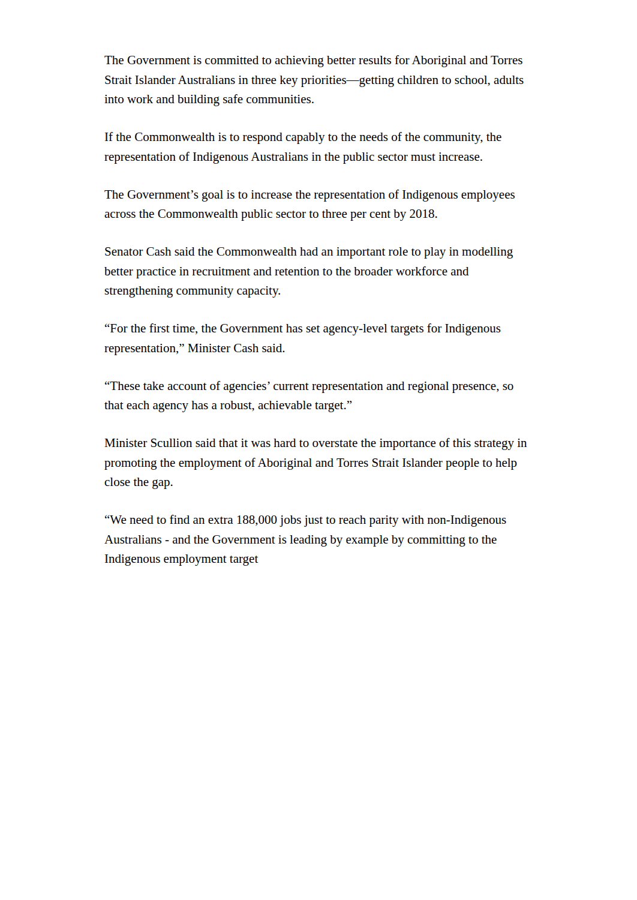The Government is committed to achieving better results for Aboriginal and Torres Strait Islander Australians in three key priorities—getting children to school, adults into work and building safe communities.
If the Commonwealth is to respond capably to the needs of the community, the representation of Indigenous Australians in the public sector must increase.
The Government’s goal is to increase the representation of Indigenous employees across the Commonwealth public sector to three per cent by 2018.
Senator Cash said the Commonwealth had an important role to play in modelling better practice in recruitment and retention to the broader workforce and strengthening community capacity.
“For the first time, the Government has set agency-level targets for Indigenous representation,” Minister Cash said.
“These take account of agencies’ current representation and regional presence, so that each agency has a robust, achievable target.”
Minister Scullion said that it was hard to overstate the importance of this strategy in promoting the employment of Aboriginal and Torres Strait Islander people to help close the gap.
“We need to find an extra 188,000 jobs just to reach parity with non-Indigenous Australians - and the Government is leading by example by committing to the Indigenous employment target